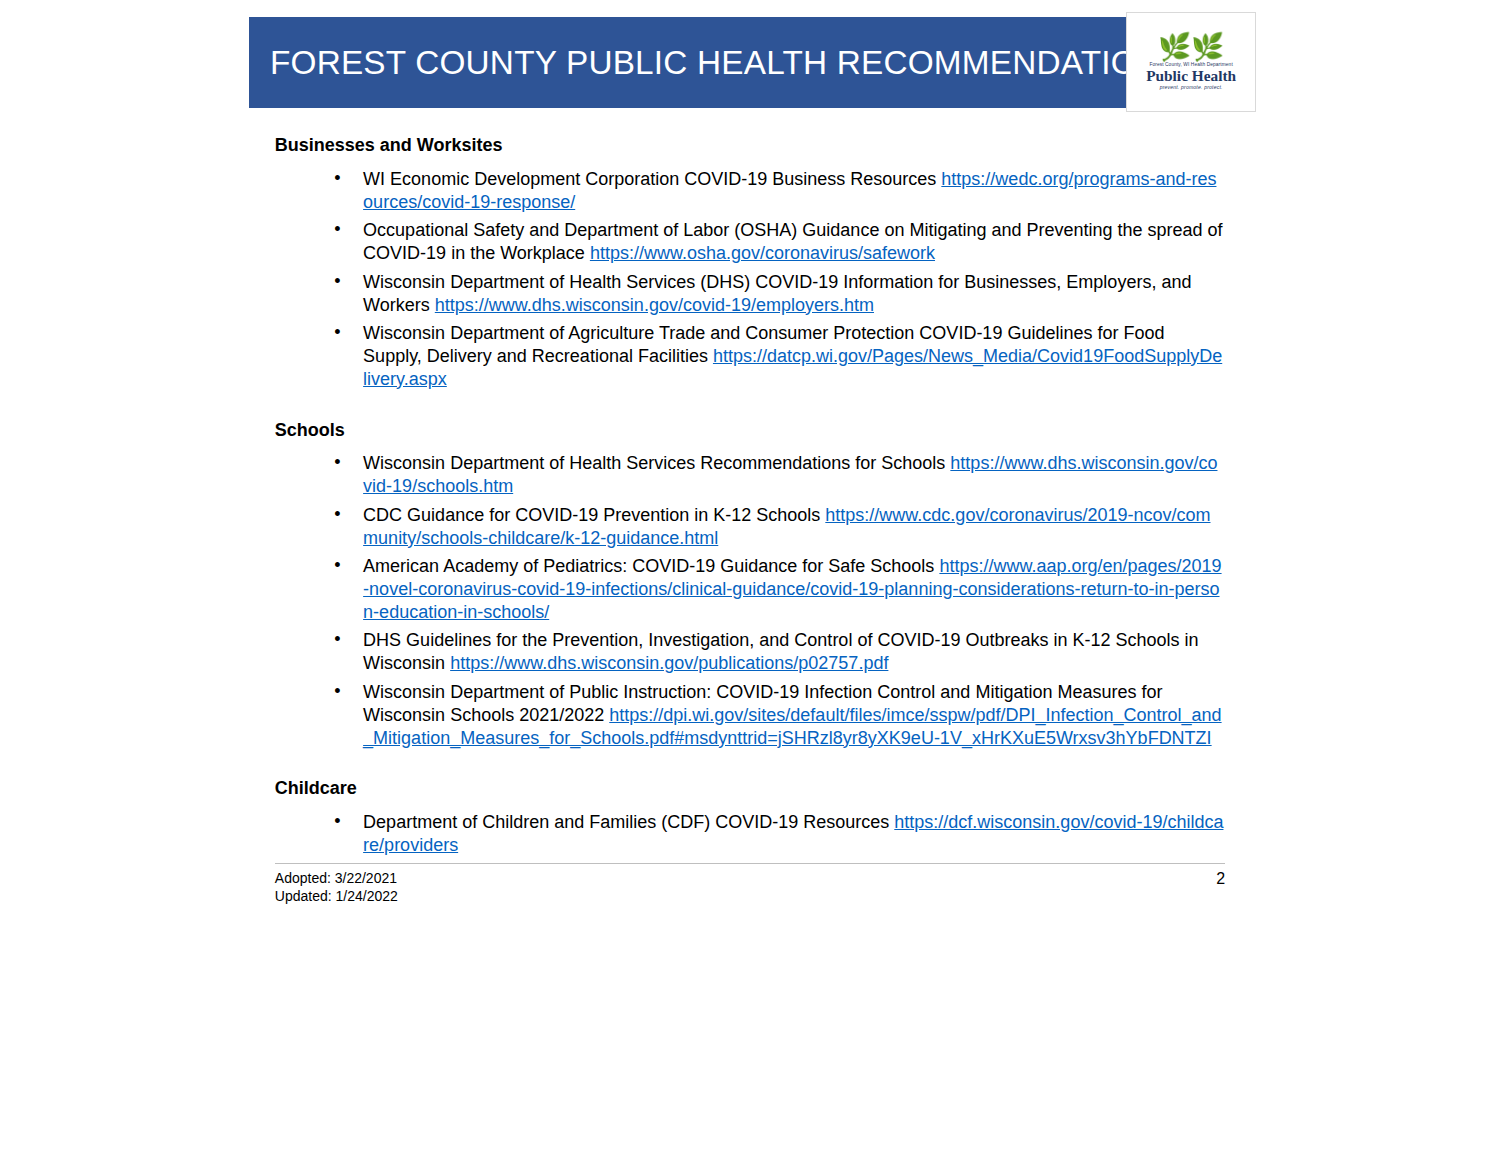FOREST COUNTY PUBLIC HEALTH RECOMMENDATIONS COVID 19
🌿🌿
Forest County, WI Health Department
Public Health
prevent. promote. protect.
Businesses and Worksites
WI Economic Development Corporation COVID-19 Business Resources https://wedc.org/programs-and-resources/covid-19-response/
Occupational Safety and Department of Labor (OSHA) Guidance on Mitigating and Preventing the spread of COVID-19 in the Workplace https://www.osha.gov/coronavirus/safework
Wisconsin Department of Health Services (DHS) COVID-19 Information for Businesses, Employers, and Workers https://www.dhs.wisconsin.gov/covid-19/employers.htm
Wisconsin Department of Agriculture Trade and Consumer Protection COVID-19 Guidelines for Food Supply, Delivery and Recreational Facilities https://datcp.wi.gov/Pages/News_Media/Covid19FoodSupplyDelivery.aspx
Schools
Wisconsin Department of Health Services Recommendations for Schools https://www.dhs.wisconsin.gov/covid-19/schools.htm
CDC Guidance for COVID-19 Prevention in K-12 Schools https://www.cdc.gov/coronavirus/2019-ncov/community/schools-childcare/k-12-guidance.html
American Academy of Pediatrics: COVID-19 Guidance for Safe Schools https://www.aap.org/en/pages/2019-novel-coronavirus-covid-19-infections/clinical-guidance/covid-19-planning-considerations-return-to-in-person-education-in-schools/
DHS Guidelines for the Prevention, Investigation, and Control of COVID-19 Outbreaks in K-12 Schools in Wisconsin https://www.dhs.wisconsin.gov/publications/p02757.pdf
Wisconsin Department of Public Instruction: COVID-19 Infection Control and Mitigation Measures for Wisconsin Schools 2021/2022 https://dpi.wi.gov/sites/default/files/imce/sspw/pdf/DPI_Infection_Control_and_Mitigation_Measures_for_Schools.pdf#msdynttrid=jSHRzl8yr8yXK9eU-1V_xHrKXuE5Wrxsv3hYbFDNTZI
Childcare
Department of Children and Families (CDF) COVID-19 Resources https://dcf.wisconsin.gov/covid-19/childcare/providers
Adopted: 3/22/2021
Updated: 1/24/2022
2